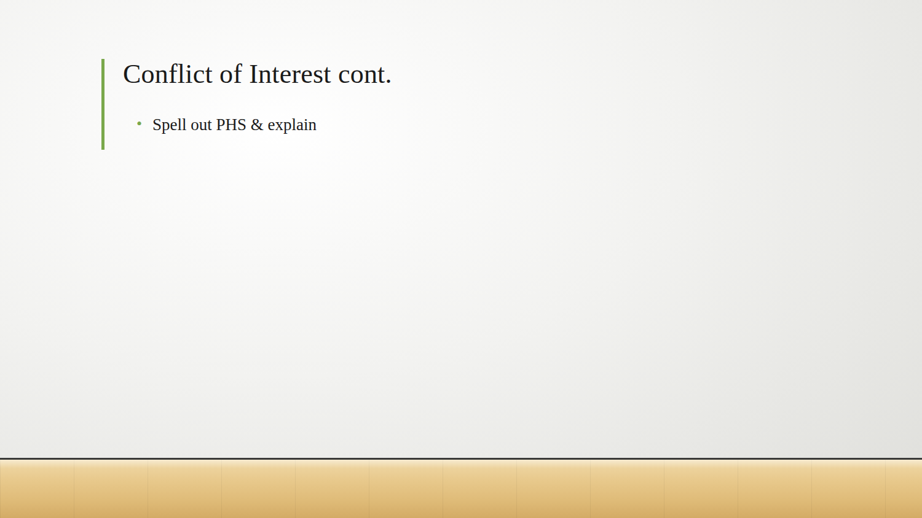Conflict of Interest cont.
Spell out PHS & explain